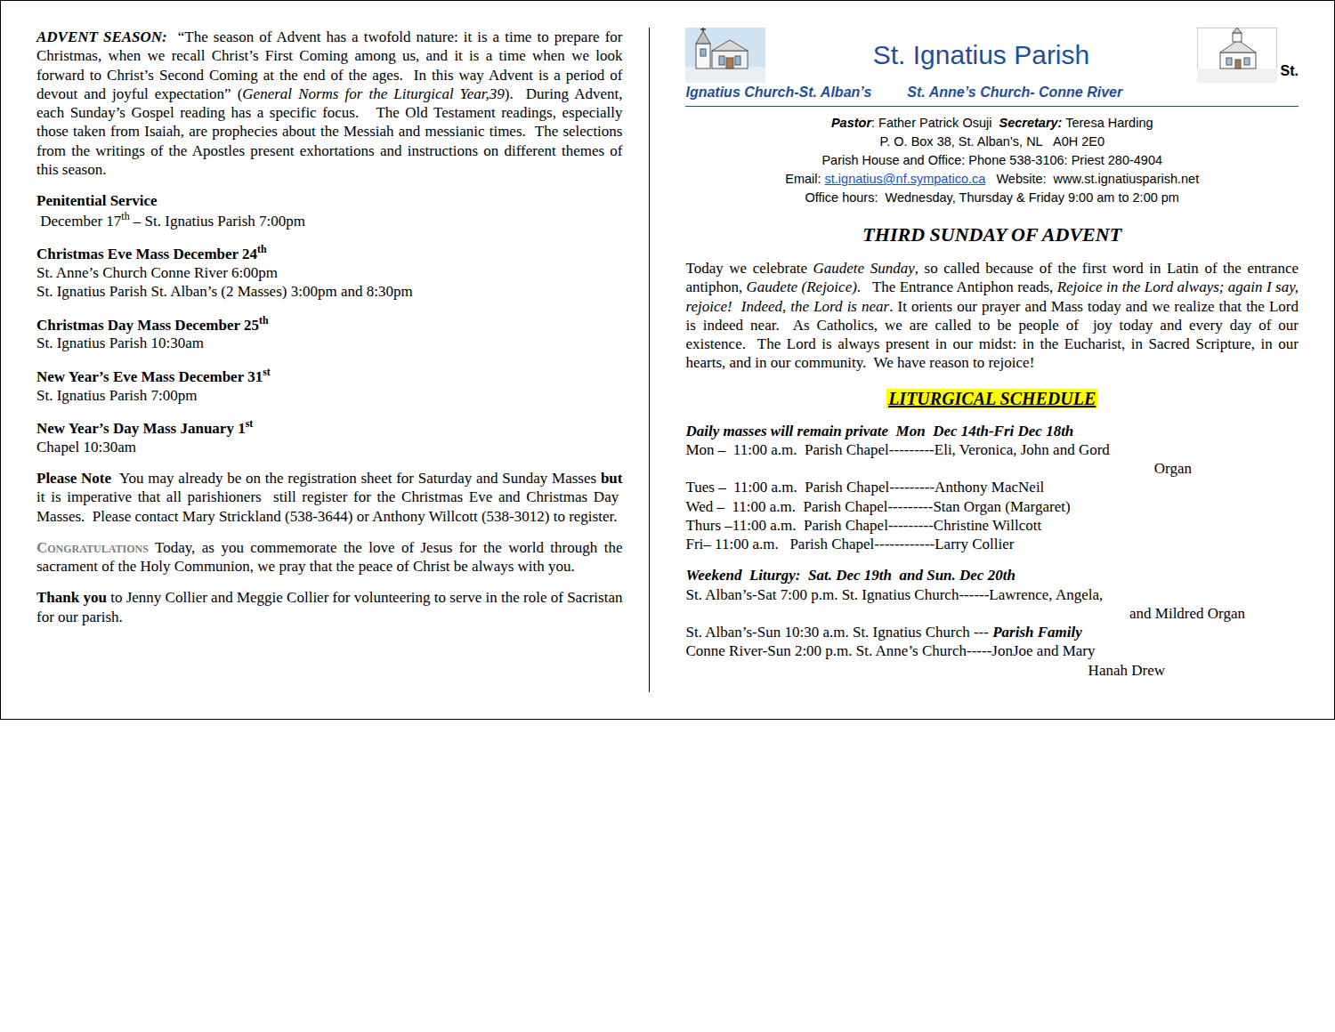ADVENT SEASON: “The season of Advent has a twofold nature: it is a time to prepare for Christmas, when we recall Christ’s First Coming among us, and it is a time when we look forward to Christ’s Second Coming at the end of the ages. In this way Advent is a period of devout and joyful expectation” (General Norms for the Liturgical Year,39). During Advent, each Sunday’s Gospel reading has a specific focus. The Old Testament readings, especially those taken from Isaiah, are prophecies about the Messiah and messianic times. The selections from the writings of the Apostles present exhortations and instructions on different themes of this season.
Penitential Service
December 17th – St. Ignatius Parish 7:00pm
Christmas Eve Mass December 24th
St. Anne’s Church Conne River 6:00pm
St. Ignatius Parish St. Alban’s (2 Masses) 3:00pm and 8:30pm
Christmas Day Mass December 25th
St. Ignatius Parish 10:30am
New Year’s Eve Mass December 31st
St. Ignatius Parish 7:00pm
New Year’s Day Mass January 1st
Chapel 10:30am
Please Note You may already be on the registration sheet for Saturday and Sunday Masses but it is imperative that all parishioners still register for the Christmas Eve and Christmas Day Masses. Please contact Mary Strickland (538-3644) or Anthony Willcott (538-3012) to register.
Congratulations Today, as you commemorate the love of Jesus for the world through the sacrament of the Holy Communion, we pray that the peace of Christ be always with you.
Thank you to Jenny Collier and Meggie Collier for volunteering to serve in the role of Sacristan for our parish.
St. Ignatius Parish
St.
Ignatius Church-St. Alban’s St. Anne’s Church- Conne River
Pastor: Father Patrick Osuji Secretary: Teresa Harding
P. O. Box 38, St. Alban’s, NL A0H 2E0
Parish House and Office: Phone 538-3106: Priest 280-4904
Email: st.ignatius@nf.sympatico.ca Website: www.st.ignatiusparish.net
Office hours: Wednesday, Thursday & Friday 9:00 am to 2:00 pm
THIRD SUNDAY OF ADVENT
Today we celebrate Gaudete Sunday, so called because of the first word in Latin of the entrance antiphon, Gaudete (Rejoice). The Entrance Antiphon reads, Rejoice in the Lord always; again I say, rejoice! Indeed, the Lord is near. It orients our prayer and Mass today and we realize that the Lord is indeed near. As Catholics, we are called to be people of joy today and every day of our existence. The Lord is always present in our midst: in the Eucharist, in Sacred Scripture, in our hearts, and in our community. We have reason to rejoice!
LITURGICAL SCHEDULE
Daily masses will remain private Mon Dec 14th-Fri Dec 18th
Mon – 11:00 a.m. Parish Chapel---------Eli, Veronica, John and Gord
Organ
Tues – 11:00 a.m. Parish Chapel---------Anthony MacNeil
Wed – 11:00 a.m. Parish Chapel---------Stan Organ (Margaret)
Thurs –11:00 a.m. Parish Chapel---------Christine Willcott
Fri– 11:00 a.m. Parish Chapel------------Larry Collier
Weekend Liturgy: Sat. Dec 19th and Sun. Dec 20th
St. Alban’s-Sat 7:00 p.m. St. Ignatius Church------Lawrence, Angela,
and Mildred Organ
St. Alban’s-Sun 10:30 a.m. St. Ignatius Church --- Parish Family
Conne River-Sun 2:00 p.m. St. Anne’s Church-----JonJoe and Mary
Hanah Drew